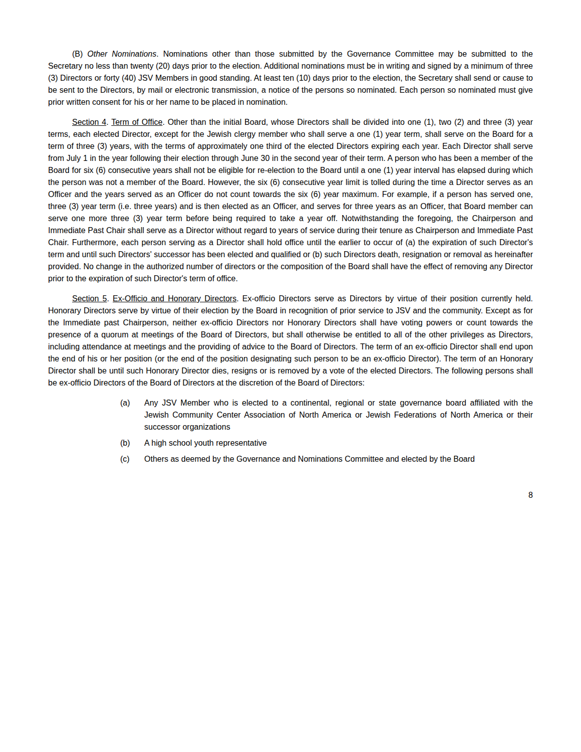(B) Other Nominations. Nominations other than those submitted by the Governance Committee may be submitted to the Secretary no less than twenty (20) days prior to the election. Additional nominations must be in writing and signed by a minimum of three (3) Directors or forty (40) JSV Members in good standing. At least ten (10) days prior to the election, the Secretary shall send or cause to be sent to the Directors, by mail or electronic transmission, a notice of the persons so nominated. Each person so nominated must give prior written consent for his or her name to be placed in nomination.
Section 4. Term of Office. Other than the initial Board, whose Directors shall be divided into one (1), two (2) and three (3) year terms, each elected Director, except for the Jewish clergy member who shall serve a one (1) year term, shall serve on the Board for a term of three (3) years, with the terms of approximately one third of the elected Directors expiring each year. Each Director shall serve from July 1 in the year following their election through June 30 in the second year of their term. A person who has been a member of the Board for six (6) consecutive years shall not be eligible for re-election to the Board until a one (1) year interval has elapsed during which the person was not a member of the Board. However, the six (6) consecutive year limit is tolled during the time a Director serves as an Officer and the years served as an Officer do not count towards the six (6) year maximum. For example, if a person has served one, three (3) year term (i.e. three years) and is then elected as an Officer, and serves for three years as an Officer, that Board member can serve one more three (3) year term before being required to take a year off. Notwithstanding the foregoing, the Chairperson and Immediate Past Chair shall serve as a Director without regard to years of service during their tenure as Chairperson and Immediate Past Chair. Furthermore, each person serving as a Director shall hold office until the earlier to occur of (a) the expiration of such Director's term and until such Directors' successor has been elected and qualified or (b) such Directors death, resignation or removal as hereinafter provided. No change in the authorized number of directors or the composition of the Board shall have the effect of removing any Director prior to the expiration of such Director's term of office.
Section 5. Ex-Officio and Honorary Directors. Ex-officio Directors serve as Directors by virtue of their position currently held. Honorary Directors serve by virtue of their election by the Board in recognition of prior service to JSV and the community. Except as for the Immediate past Chairperson, neither ex-officio Directors nor Honorary Directors shall have voting powers or count towards the presence of a quorum at meetings of the Board of Directors, but shall otherwise be entitled to all of the other privileges as Directors, including attendance at meetings and the providing of advice to the Board of Directors. The term of an ex-officio Director shall end upon the end of his or her position (or the end of the position designating such person to be an ex-officio Director). The term of an Honorary Director shall be until such Honorary Director dies, resigns or is removed by a vote of the elected Directors. The following persons shall be ex-officio Directors of the Board of Directors at the discretion of the Board of Directors:
(a)
Any JSV Member who is elected to a continental, regional or state governance board affiliated with the Jewish Community Center Association of North America or Jewish Federations of North America or their successor organizations
(b)
A high school youth representative
(c)
Others as deemed by the Governance and Nominations Committee and elected by the Board
8